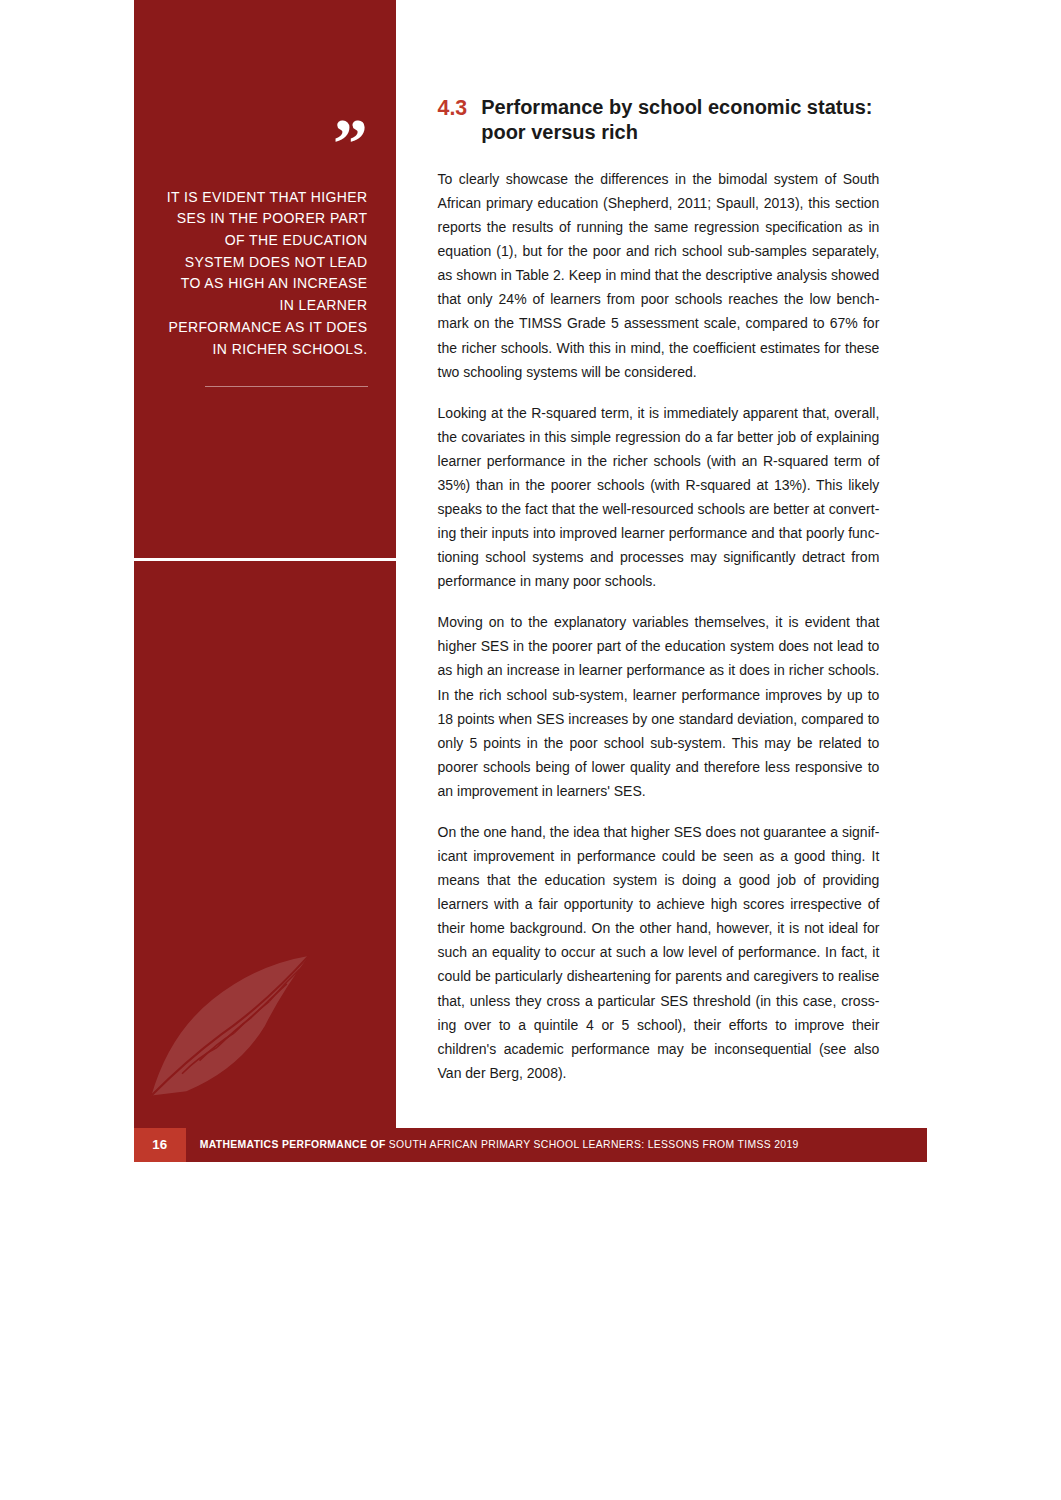”
It is evident that higher SES in the poorer part of the education system does not lead to as high an increase in learner performance as it does in richer schools.
4.3
Performance by school economic status: poor versus rich
To clearly showcase the differences in the bimodal system of South African primary education (Shepherd, 2011; Spaull, 2013), this section reports the results of running the same regression specification as in equation (1), but for the poor and rich school sub-samples separately, as shown in Table 2. Keep in mind that the descriptive analysis showed that only 24% of learners from poor schools reaches the low benchmark on the TIMSS Grade 5 assessment scale, compared to 67% for the richer schools. With this in mind, the coefficient estimates for these two schooling systems will be considered.
Looking at the R-squared term, it is immediately apparent that, overall, the covariates in this simple regression do a far better job of explaining learner performance in the richer schools (with an R-squared term of 35%) than in the poorer schools (with R-squared at 13%). This likely speaks to the fact that the well-resourced schools are better at converting their inputs into improved learner performance and that poorly functioning school systems and processes may significantly detract from performance in many poor schools.
Moving on to the explanatory variables themselves, it is evident that higher SES in the poorer part of the education system does not lead to as high an increase in learner performance as it does in richer schools. In the rich school sub-system, learner performance improves by up to 18 points when SES increases by one standard deviation, compared to only 5 points in the poor school sub-system. This may be related to poorer schools being of lower quality and therefore less responsive to an improvement in learners' SES.
On the one hand, the idea that higher SES does not guarantee a significant improvement in performance could be seen as a good thing. It means that the education system is doing a good job of providing learners with a fair opportunity to achieve high scores irrespective of their home background. On the other hand, however, it is not ideal for such an equality to occur at such a low level of performance. In fact, it could be particularly disheartening for parents and caregivers to realise that, unless they cross a particular SES threshold (in this case, crossing over to a quintile 4 or 5 school), their efforts to improve their children's academic performance may be inconsequential (see also Van der Berg, 2008).
16
Mathematics performance of South African primary school learners: Lessons from TIMSS 2019